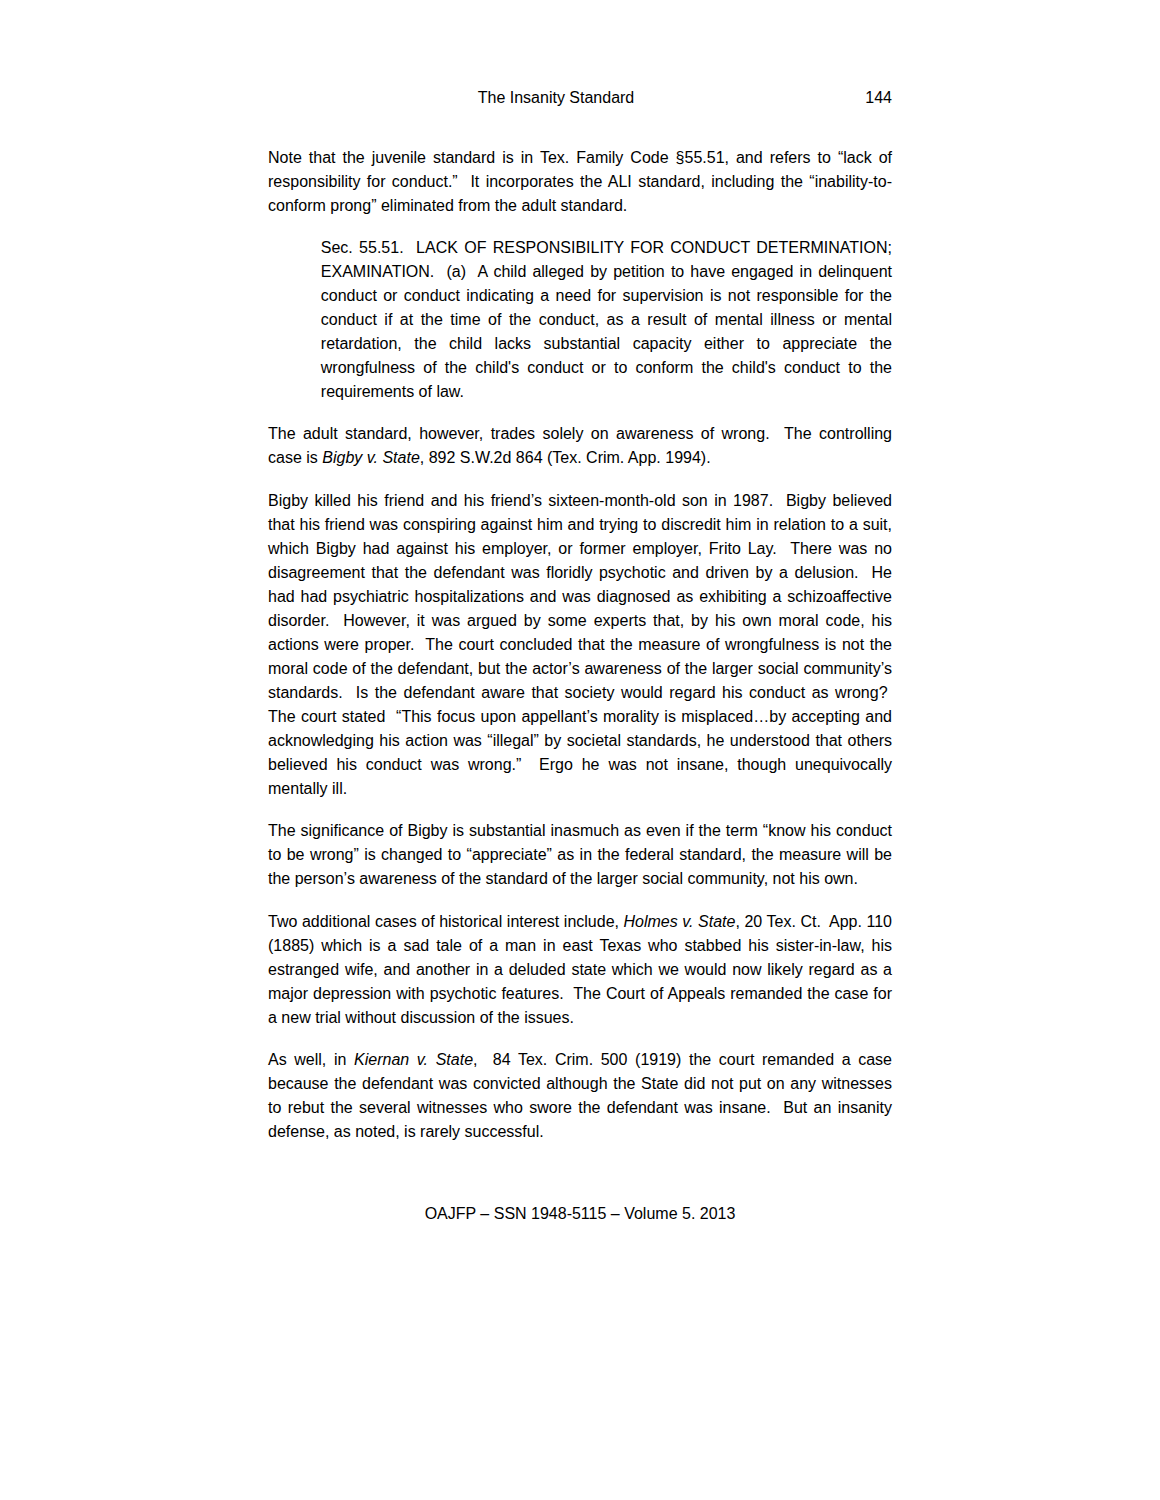The Insanity Standard 144
Note that the juvenile standard is in Tex. Family Code §55.51, and refers to “lack of responsibility for conduct.” It incorporates the ALI standard, including the “inability-to-conform prong” eliminated from the adult standard.
Sec. 55.51. LACK OF RESPONSIBILITY FOR CONDUCT DETERMINATION; EXAMINATION. (a) A child alleged by petition to have engaged in delinquent conduct or conduct indicating a need for supervision is not responsible for the conduct if at the time of the conduct, as a result of mental illness or mental retardation, the child lacks substantial capacity either to appreciate the wrongfulness of the child's conduct or to conform the child's conduct to the requirements of law.
The adult standard, however, trades solely on awareness of wrong. The controlling case is Bigby v. State, 892 S.W.2d 864 (Tex. Crim. App. 1994).
Bigby killed his friend and his friend’s sixteen-month-old son in 1987. Bigby believed that his friend was conspiring against him and trying to discredit him in relation to a suit, which Bigby had against his employer, or former employer, Frito Lay. There was no disagreement that the defendant was floridly psychotic and driven by a delusion. He had had psychiatric hospitalizations and was diagnosed as exhibiting a schizoaffective disorder. However, it was argued by some experts that, by his own moral code, his actions were proper. The court concluded that the measure of wrongfulness is not the moral code of the defendant, but the actor’s awareness of the larger social community’s standards. Is the defendant aware that society would regard his conduct as wrong? The court stated “This focus upon appellant’s morality is misplaced…by accepting and acknowledging his action was “illegal” by societal standards, he understood that others believed his conduct was wrong.” Ergo he was not insane, though unequivocally mentally ill.
The significance of Bigby is substantial inasmuch as even if the term “know his conduct to be wrong” is changed to “appreciate” as in the federal standard, the measure will be the person’s awareness of the standard of the larger social community, not his own.
Two additional cases of historical interest include, Holmes v. State, 20 Tex. Ct. App. 110 (1885) which is a sad tale of a man in east Texas who stabbed his sister-in-law, his estranged wife, and another in a deluded state which we would now likely regard as a major depression with psychotic features. The Court of Appeals remanded the case for a new trial without discussion of the issues.
As well, in Kiernan v. State, 84 Tex. Crim. 500 (1919) the court remanded a case because the defendant was convicted although the State did not put on any witnesses to rebut the several witnesses who swore the defendant was insane. But an insanity defense, as noted, is rarely successful.
OAJFP – SSN 1948-5115 – Volume 5. 2013